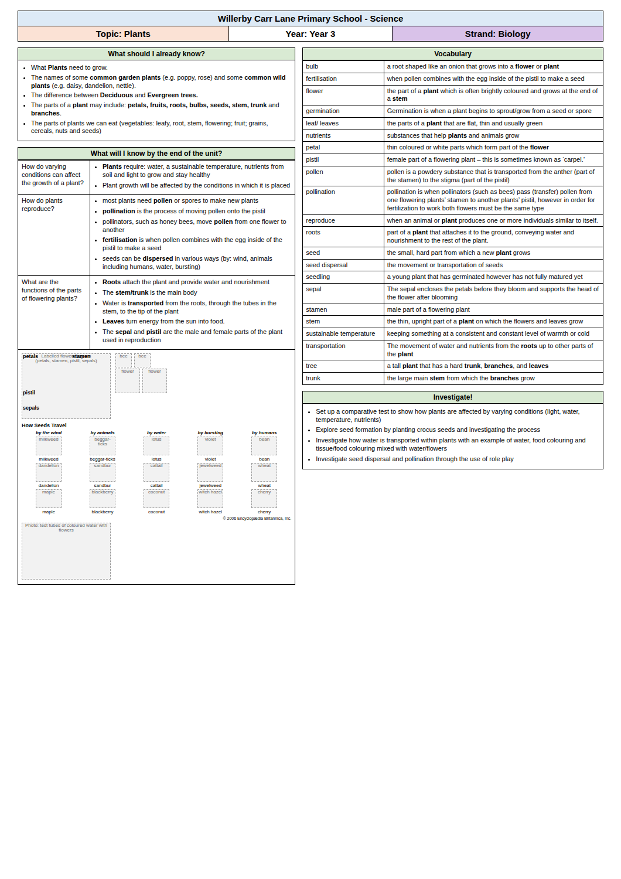| Willerby Carr Lane Primary School - Science |
| Topic: Plants | Year: Year 3 | Strand: Biology |
What should I already know?
What Plants need to grow.
The names of some common garden plants (e.g. poppy, rose) and some common wild plants (e.g. daisy, dandelion, nettle).
The difference between Deciduous and Evergreen trees.
The parts of a plant may include: petals, fruits, roots, bulbs, seeds, stem, trunk and branches.
The parts of plants we can eat (vegetables: leafy, root, stem, flowering; fruit; grains, cereals, nuts and seeds)
What will I know by the end of the unit?
| How do varying conditions can affect the growth of a plant? | Plants require: water, a sustainable temperature, nutrients from soil and light to grow and stay healthy Plant growth will be affected by the conditions in which it is placed |
| How do plants reproduce? | most plants need pollen or spores to make new plants pollination is the process of moving pollen onto the pistil pollinators, such as honey bees, move pollen from one flower to another fertilisation is when pollen combines with the egg inside of the pistil to make a seed seeds can be dispersed in various ways (by: wind, animals including humans, water, bursting) |
| What are the functions of the parts of flowering plants? | Roots attach the plant and provide water and nourishment The stem/trunk is the main body Water is transported from the roots, through the tubes in the stem, to the tip of the plant Leaves turn energy from the sun into food. The sepal and pistil are the male and female parts of the plant used in reproduction |
petals stamen pistil sepals
Labelled flower diagram
(petals, stamen, pistil, sepals)
bee bee
flower flower
How Seeds Travel
| by the wind | by animals | by water | by bursting | by humans |
| milkweed milkweed | beggar-ticks beggar-ticks | lotus lotus | violet violet | bean bean |
| dandelion dandelion | sandbur sandbur | cattail cattail | jewelweed jewelweed | wheat wheat |
| maple maple | blackberry blackberry | coconut coconut | witch hazel witch hazel | cherry cherry |
© 2006 Encyclopædia Britannica, Inc.
Photo: test tubes of coloured water with flowers
Vocabulary
| bulb | a root shaped like an onion that grows into a flower or plant |
| fertilisation | when pollen combines with the egg inside of the pistil to make a seed |
| flower | the part of a plant which is often brightly coloured and grows at the end of a stem |
| germination | Germination is when a plant begins to sprout/grow from a seed or spore |
| leaf/ leaves | the parts of a plant that are flat, thin and usually green |
| nutrients | substances that help plants and animals grow |
| petal | thin coloured or white parts which form part of the flower |
| pistil | female part of a flowering plant – this is sometimes known as ‘carpel.’ |
| pollen | pollen is a powdery substance that is transported from the anther (part of the stamen) to the stigma (part of the pistil) |
| pollination | pollination is when pollinators (such as bees) pass (transfer) pollen from one flowering plants’ stamen to another plants’ pistil, however in order for fertilization to work both flowers must be the same type |
| reproduce | when an animal or plant produces one or more individuals similar to itself. |
| roots | part of a plant that attaches it to the ground, conveying water and nourishment to the rest of the plant. |
| seed | the small, hard part from which a new plant grows |
| seed dispersal | the movement or transportation of seeds |
| seedling | a young plant that has germinated however has not fully matured yet |
| sepal | The sepal encloses the petals before they bloom and supports the head of the flower after blooming |
| stamen | male part of a flowering plant |
| stem | the thin, upright part of a plant on which the flowers and leaves grow |
| sustainable temperature | keeping something at a consistent and constant level of warmth or cold |
| transportation | The movement of water and nutrients from the roots up to other parts of the plant |
| tree | a tall plant that has a hard trunk , branches , and leaves |
| trunk | the large main stem from which the branches grow |
Investigate!
Set up a comparative test to show how plants are affected by varying conditions (light, water, temperature, nutrients)
Explore seed formation by planting crocus seeds and investigating the process
Investigate how water is transported within plants with an example of water, food colouring and tissue/food colouring mixed with water/flowers
Investigate seed dispersal and pollination through the use of role play